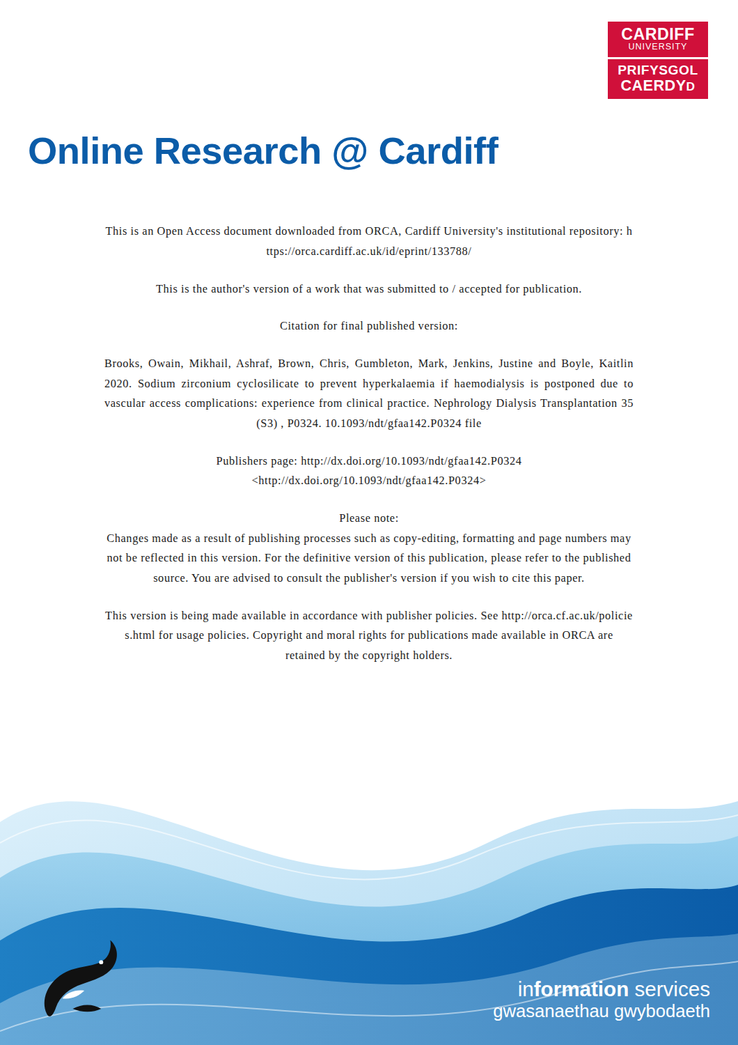CARDIFF UNIVERSITY
PRIFYSGOL CAERDYD
Online Research @ Cardiff
This is an Open Access document downloaded from ORCA, Cardiff University's institutional repository: https://orca.cardiff.ac.uk/id/eprint/133788/
This is the author's version of a work that was submitted to / accepted for publication.
Citation for final published version:
Brooks, Owain, Mikhail, Ashraf, Brown, Chris, Gumbleton, Mark, Jenkins, Justine and Boyle, Kaitlin 2020. Sodium zirconium cyclosilicate to prevent hyperkalaemia if haemodialysis is postponed due to vascular access complications: experience from clinical practice. Nephrology Dialysis Transplantation 35 (S3) , P0324. 10.1093/ndt/gfaa142.P0324 file
Publishers page: http://dx.doi.org/10.1093/ndt/gfaa142.P0324
<http://dx.doi.org/10.1093/ndt/gfaa142.P0324>
Please note:
Changes made as a result of publishing processes such as copy-editing, formatting and page numbers may not be reflected in this version. For the definitive version of this publication, please refer to the published source. You are advised to consult the publisher's version if you wish to cite this paper.
This version is being made available in accordance with publisher policies. See http://orca.cf.ac.uk/policies.html for usage policies. Copyright and moral rights for publications made available in ORCA are retained by the copyright holders.
information services
gwasanaethau gwybodaeth